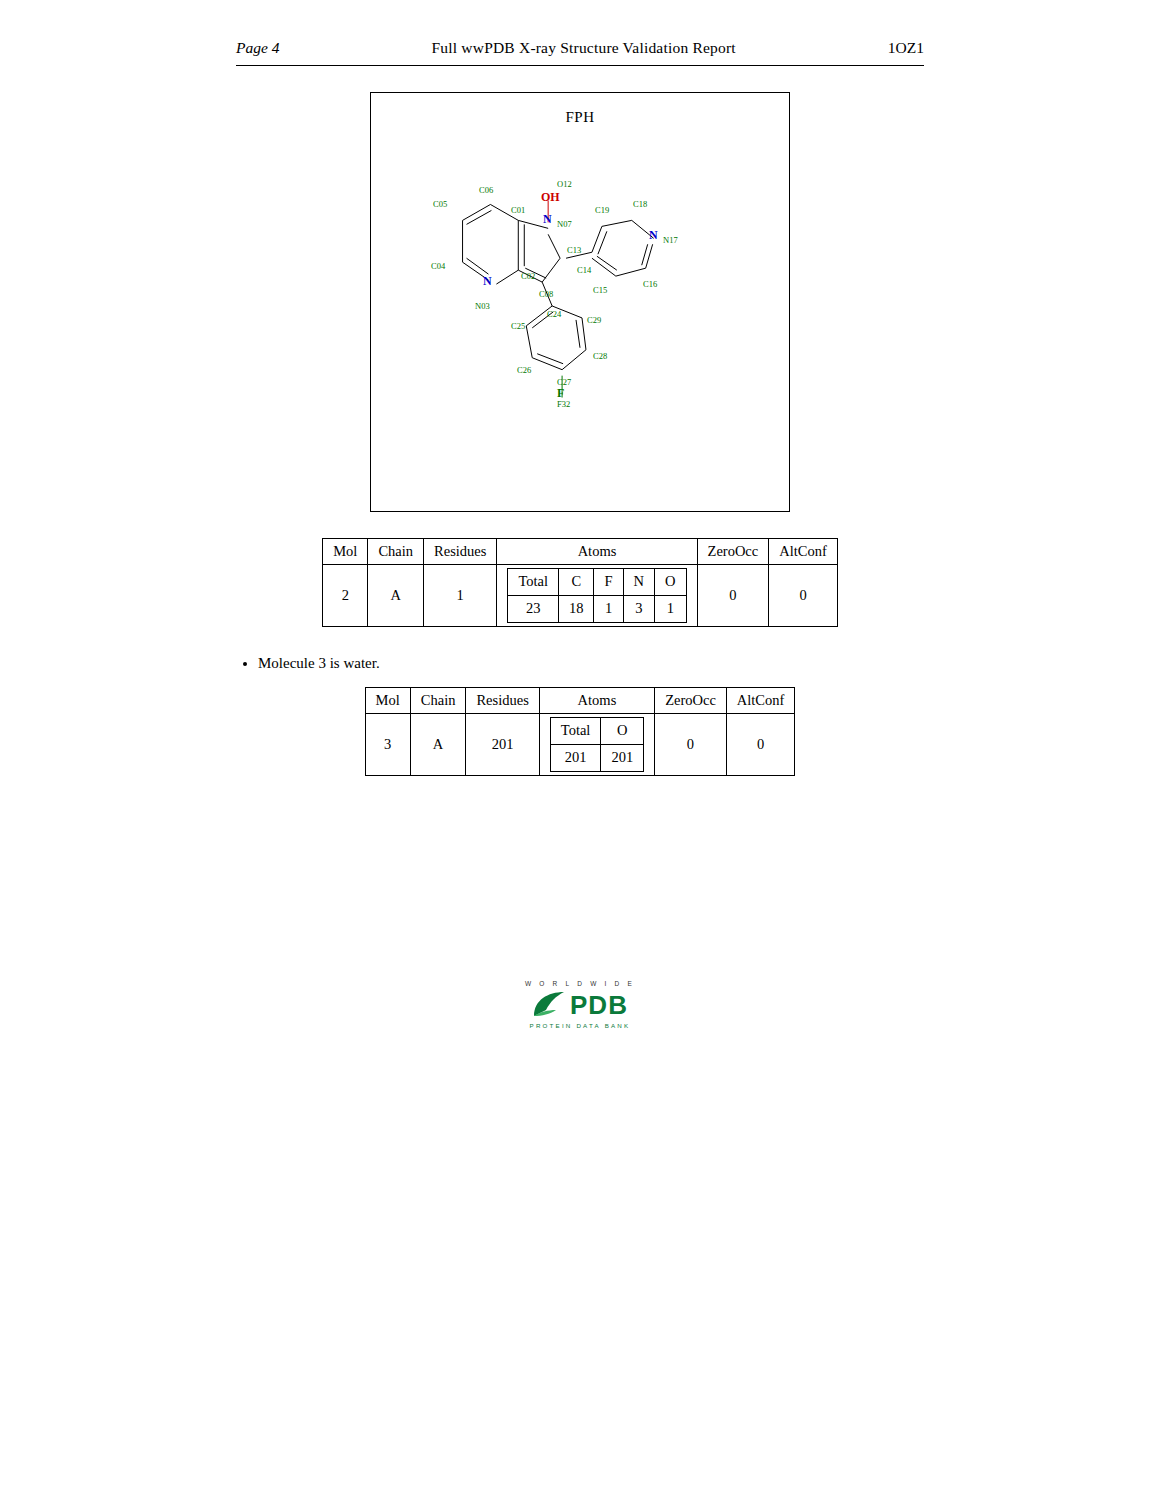Page 4
Full wwPDB X-ray Structure Validation Report
1OZ1
FPH
C06
C05
C04
N03
C02
C01
N07
C13
C08
C14
C19
C18
N17
C16
C15
C24
C29
C28
C27
C26
C25
F32
O12
N
N
N
OH
F
| Mol | Chain | Residues | Atoms | ZeroOcc | AltConf |
| --- | --- | --- | --- | --- | --- |
| 2 | A | 1 | / Total / C / F / N / O / / 23 / 18 / 1 / 3 / 1 / | 0 | 0 |
Molecule 3 is water.
| Mol | Chain | Residues | Atoms | ZeroOcc | AltConf |
| --- | --- | --- | --- | --- | --- |
| 3 | A | 201 | / Total / O / / 201 / 201 / | 0 | 0 |
W O R L D W I D E
PDB
PROTEIN DATA BANK